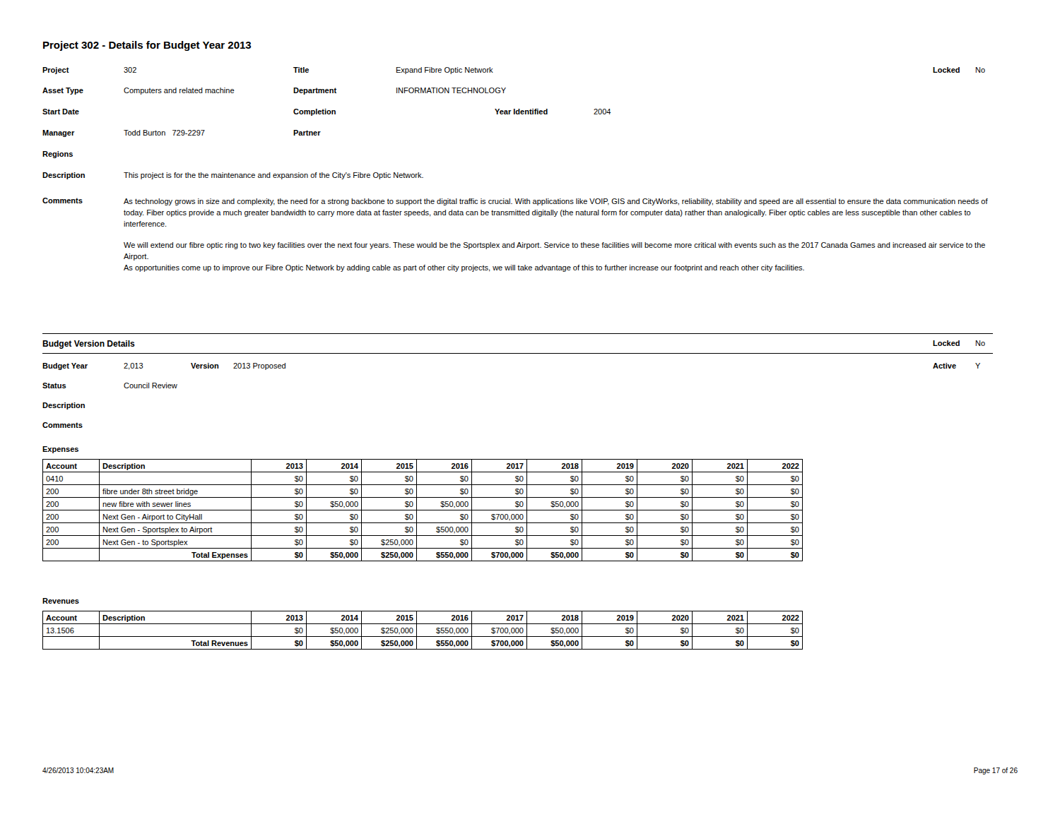Project 302 - Details for Budget Year 2013
Project
302
Title
Expand Fibre Optic Network
Locked
No
Asset Type
Computers and related machine
Department
INFORMATION TECHNOLOGY
Start Date
Completion
Year Identified
2004
Manager
Todd Burton 729-2297
Partner
Regions
Description
This project is for the the maintenance and expansion of the City's Fibre Optic Network.
Comments
As technology grows in size and complexity, the need for a strong backbone to support the digital traffic is crucial. With applications like VOIP, GIS and CityWorks, reliability, stability and speed are all essential to ensure the data communication needs of today. Fiber optics provide a much greater bandwidth to carry more data at faster speeds, and data can be transmitted digitally (the natural form for computer data) rather than analogically. Fiber optic cables are less susceptible than other cables to interference.
We will extend our fibre optic ring to two key facilities over the next four years. These would be the Sportsplex and Airport. Service to these facilities will become more critical with events such as the 2017 Canada Games and increased air service to the Airport.
As opportunities come up to improve our Fibre Optic Network by adding cable as part of other city projects, we will take advantage of this to further increase our footprint and reach other city facilities.
Budget Version Details
Locked
No
Budget Year
2,013
Version
2013 Proposed
Active
Y
Status
Council Review
Description
Comments
Expenses
| Account | Description | 2013 | 2014 | 2015 | 2016 | 2017 | 2018 | 2019 | 2020 | 2021 | 2022 |
| --- | --- | --- | --- | --- | --- | --- | --- | --- | --- | --- | --- |
| 0410 | | $0 | $0 | $0 | $0 | $0 | $0 | $0 | $0 | $0 | $0 |
| 200 | fibre under 8th street bridge | $0 | $0 | $0 | $0 | $0 | $0 | $0 | $0 | $0 | $0 |
| 200 | new fibre with sewer lines | $0 | $50,000 | $0 | $50,000 | $0 | $50,000 | $0 | $0 | $0 | $0 |
| 200 | Next Gen - Airport to CityHall | $0 | $0 | $0 | $0 | $700,000 | $0 | $0 | $0 | $0 | $0 |
| 200 | Next Gen - Sportsplex to Airport | $0 | $0 | $0 | $500,000 | $0 | $0 | $0 | $0 | $0 | $0 |
| 200 | Next Gen - to Sportsplex | $0 | $0 | $250,000 | $0 | $0 | $0 | $0 | $0 | $0 | $0 |
| | Total Expenses | $0 | $50,000 | $250,000 | $550,000 | $700,000 | $50,000 | $0 | $0 | $0 | $0 |
Revenues
| Account | Description | 2013 | 2014 | 2015 | 2016 | 2017 | 2018 | 2019 | 2020 | 2021 | 2022 |
| --- | --- | --- | --- | --- | --- | --- | --- | --- | --- | --- | --- |
| 13.1506 | | $0 | $50,000 | $250,000 | $550,000 | $700,000 | $50,000 | $0 | $0 | $0 | $0 |
| | Total Revenues | $0 | $50,000 | $250,000 | $550,000 | $700,000 | $50,000 | $0 | $0 | $0 | $0 |
4/26/2013 10:04:23AM
Page 17 of 26